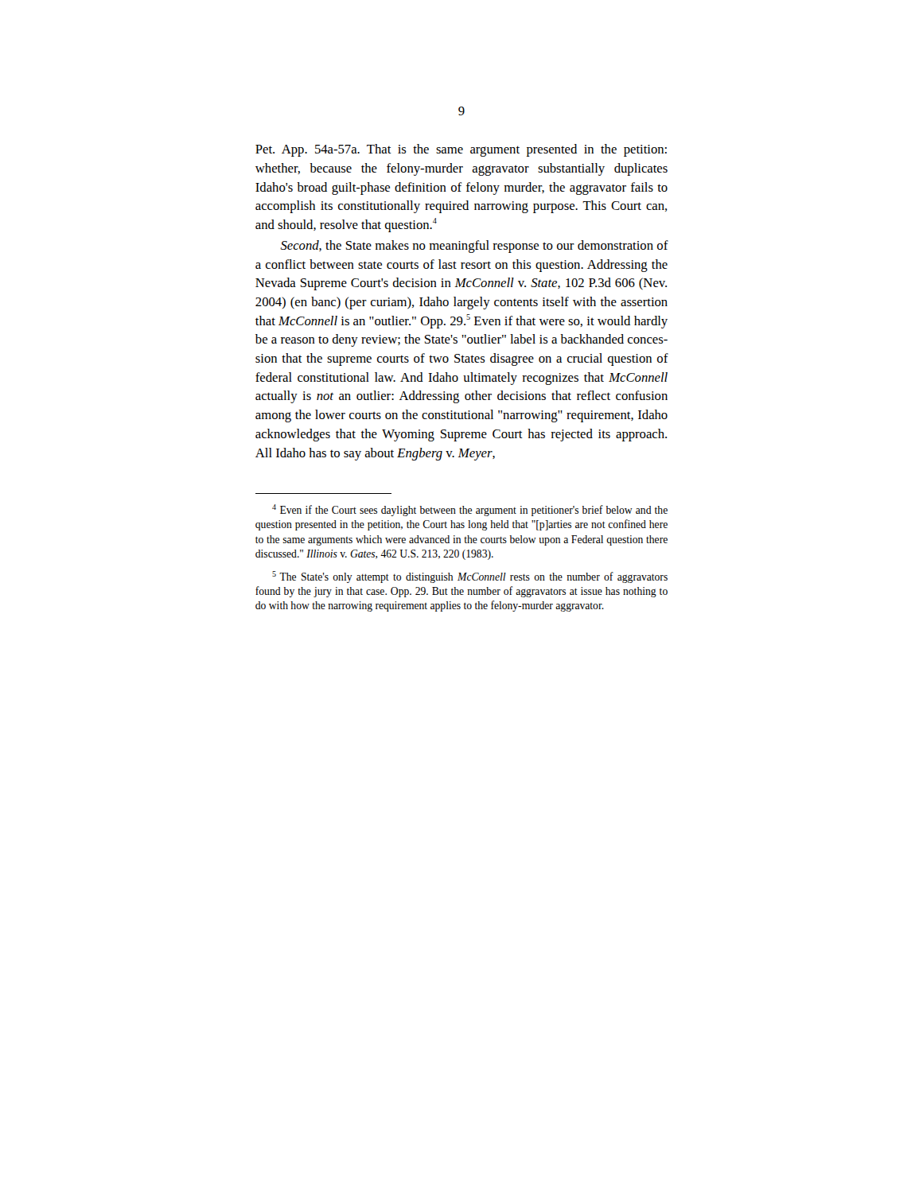9
Pet. App. 54a-57a. That is the same argument presented in the petition: whether, because the felony-murder aggravator substantially duplicates Idaho's broad guilt-phase definition of felony murder, the aggravator fails to accomplish its constitutionally required narrowing purpose. This Court can, and should, resolve that question.4
Second, the State makes no meaningful response to our demonstration of a conflict between state courts of last resort on this question. Addressing the Nevada Supreme Court's decision in McConnell v. State, 102 P.3d 606 (Nev. 2004) (en banc) (per curiam), Idaho largely contents itself with the assertion that McConnell is an "outlier." Opp. 29.5 Even if that were so, it would hardly be a reason to deny review; the State's "outlier" label is a backhanded concession that the supreme courts of two States disagree on a crucial question of federal constitutional law. And Idaho ultimately recognizes that McConnell actually is not an outlier: Addressing other decisions that reflect confusion among the lower courts on the constitutional "narrowing" requirement, Idaho acknowledges that the Wyoming Supreme Court has rejected its approach. All Idaho has to say about Engberg v. Meyer,
4 Even if the Court sees daylight between the argument in petitioner's brief below and the question presented in the petition, the Court has long held that "[p]arties are not confined here to the same arguments which were advanced in the courts below upon a Federal question there discussed." Illinois v. Gates, 462 U.S. 213, 220 (1983).
5 The State's only attempt to distinguish McConnell rests on the number of aggravators found by the jury in that case. Opp. 29. But the number of aggravators at issue has nothing to do with how the narrowing requirement applies to the felony-murder aggravator.